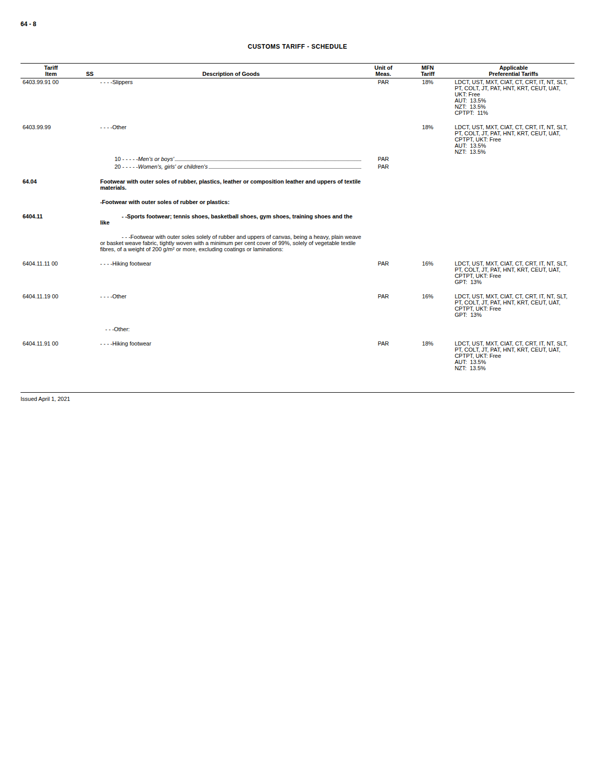64 - 8
CUSTOMS TARIFF - SCHEDULE
| Tariff Item | SS | Description of Goods | Unit of Meas. | MFN Tariff | Applicable Preferential Tariffs |
| --- | --- | --- | --- | --- | --- |
| 6403.99.91 00 | | - - - -Slippers | PAR | 18% | LDCT, UST, MXT, CIAT, CT, CRT, IT, NT, SLT, PT, COLT, JT, PAT, HNT, KRT, CEUT, UAT, UKT: Free AUT: 13.5% NZT: 13.5% CPTPT: 11% |
| 6403.99.99 | | - - - -Other | | 18% | LDCT, UST, MXT, CIAT, CT, CRT, IT, NT, SLT, PT, COLT, JT, PAT, HNT, KRT, CEUT, UAT, CPTPT, UKT: Free AUT: 13.5% NZT: 13.5% |
| | | 10 - - - - - Men's or boys' | PAR | | |
| | | 20 - - - - - Women's, girls' or children's | PAR | | |
| 64.04 | | Footwear with outer soles of rubber, plastics, leather or composition leather and uppers of textile materials. | | | |
| | | -Footwear with outer soles of rubber or plastics: | | | |
| 6404.11 | | - -Sports footwear; tennis shoes, basketball shoes, gym shoes, training shoes and the like | | | |
| | | - - -Footwear with outer soles solely of rubber and uppers of canvas, being a heavy, plain weave or basket weave fabric, tightly woven with a minimum per cent cover of 99%, solely of vegetable textile fibres, of a weight of 200 g/m² or more, excluding coatings or laminations: | | | |
| 6404.11.11 00 | | - - - -Hiking footwear | PAR | 16% | LDCT, UST, MXT, CIAT, CT, CRT, IT, NT, SLT, PT, COLT, JT, PAT, HNT, KRT, CEUT, UAT, CPTPT, UKT: Free GPT: 13% |
| 6404.11.19 00 | | - - - -Other | PAR | 16% | LDCT, UST, MXT, CIAT, CT, CRT, IT, NT, SLT, PT, COLT, JT, PAT, HNT, KRT, CEUT, UAT, CPTPT, UKT: Free GPT: 13% |
| | | - - -Other: | | | |
| 6404.11.91 00 | | - - - -Hiking footwear | PAR | 18% | LDCT, UST, MXT, CIAT, CT, CRT, IT, NT, SLT, PT, COLT, JT, PAT, HNT, KRT, CEUT, UAT, CPTPT, UKT: Free AUT: 13.5% NZT: 13.5% |
Issued April 1, 2021